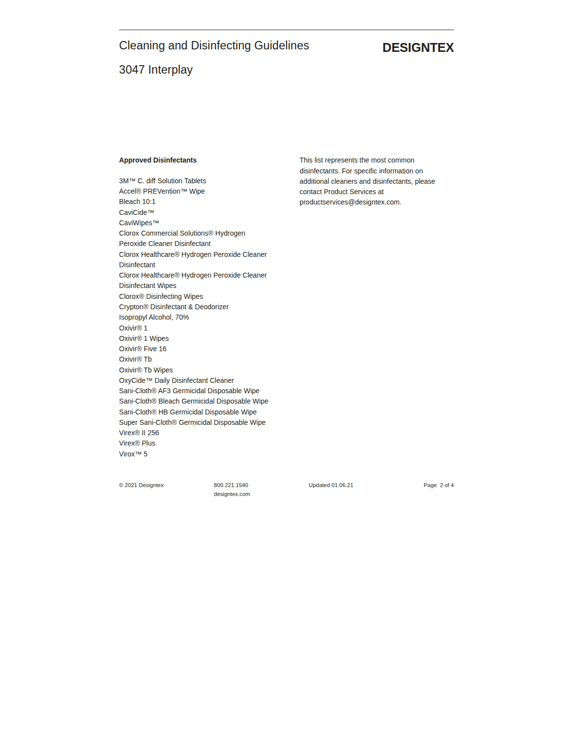Cleaning and Disinfecting Guidelines
3047 Interplay
DESIGNTEX
Approved Disinfectants
3M™ C. diff Solution Tablets
Accel® PREVention™ Wipe
Bleach 10:1
CaviCide™
CaviWipes™
Clorox Commercial Solutions® Hydrogen Peroxide Cleaner Disinfectant
Clorox Healthcare® Hydrogen Peroxide Cleaner Disinfectant
Clorox Healthcare® Hydrogen Peroxide Cleaner Disinfectant Wipes
Clorox® Disinfecting Wipes
Crypton® Disinfectant & Deodorizer
Isopropyl Alcohol, 70%
Oxivir® 1
Oxivir® 1 Wipes
Oxivir® Five 16
Oxivir® Tb
Oxivir® Tb Wipes
OxyCide™ Daily Disinfectant Cleaner
Sani-Cloth® AF3 Germicidal Disposable Wipe
Sani-Cloth® Bleach Germicidal Disposable Wipe
Sani-Cloth® HB Germicidal Disposable Wipe
Super Sani-Cloth® Germicidal Disposable Wipe
Virex® II 256
Virex® Plus
Virox™ 5
This list represents the most common disinfectants. For specific information on additional cleaners and disinfectants, please contact Product Services at productservices@designtex.com.
© 2021 Designtex
800.221.1540
designtex.com
Updated 01.06.21
Page 2 of 4